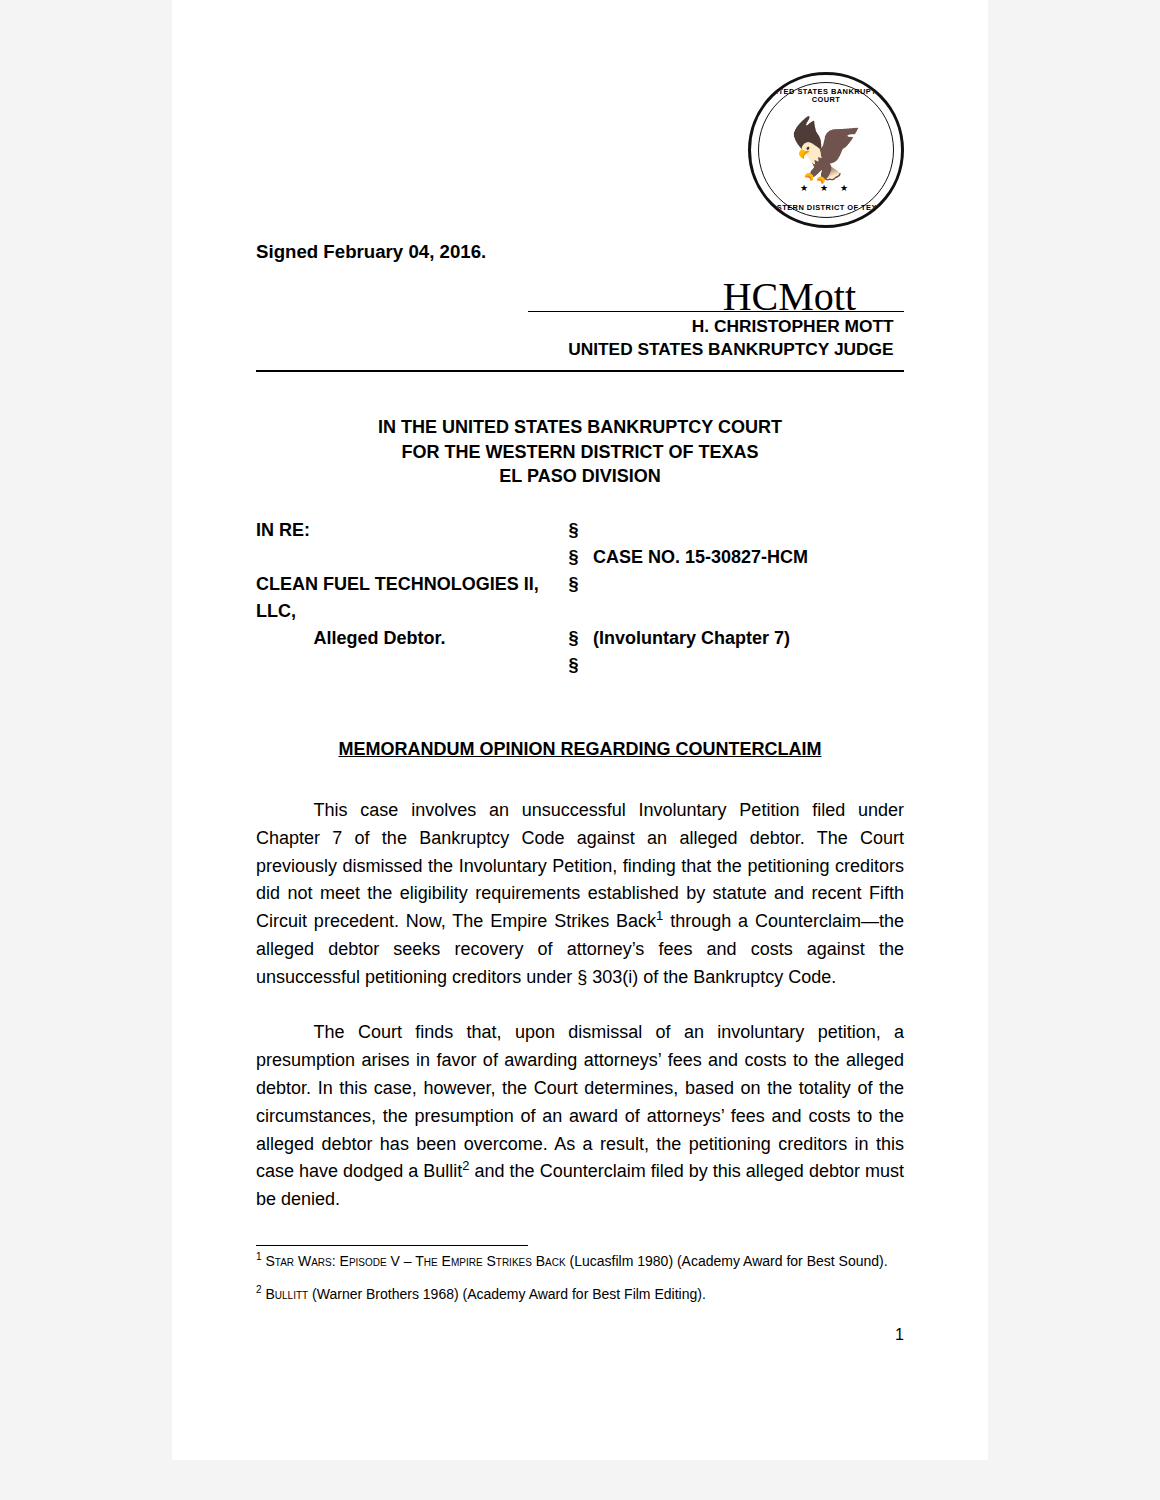United States Bankruptcy Court 🦅 ★ ★ ★ Western District of Texas
Signed February 04, 2016.
HCMott
H. CHRISTOPHER MOTT
UNITED STATES BANKRUPTCY JUDGE
IN THE UNITED STATES BANKRUPTCY COURT
FOR THE WESTERN DISTRICT OF TEXAS
EL PASO DIVISION
| IN RE: | § | |
| | § | CASE NO. 15-30827-HCM |
| CLEAN FUEL TECHNOLOGIES II, LLC, | § | |
| Alleged Debtor. | § | (Involuntary Chapter 7) |
| | § | |
MEMORANDUM OPINION REGARDING COUNTERCLAIM
This case involves an unsuccessful Involuntary Petition filed under Chapter 7 of the Bankruptcy Code against an alleged debtor. The Court previously dismissed the Involuntary Petition, finding that the petitioning creditors did not meet the eligibility requirements established by statute and recent Fifth Circuit precedent. Now, The Empire Strikes Back1 through a Counterclaim—the alleged debtor seeks recovery of attorney’s fees and costs against the unsuccessful petitioning creditors under § 303(i) of the Bankruptcy Code.
The Court finds that, upon dismissal of an involuntary petition, a presumption arises in favor of awarding attorneys’ fees and costs to the alleged debtor. In this case, however, the Court determines, based on the totality of the circumstances, the presumption of an award of attorneys’ fees and costs to the alleged debtor has been overcome. As a result, the petitioning creditors in this case have dodged a Bullit2 and the Counterclaim filed by this alleged debtor must be denied.
1 Star Wars: Episode V – The Empire Strikes Back (Lucasfilm 1980) (Academy Award for Best Sound).
2 Bullitt (Warner Brothers 1968) (Academy Award for Best Film Editing).
1